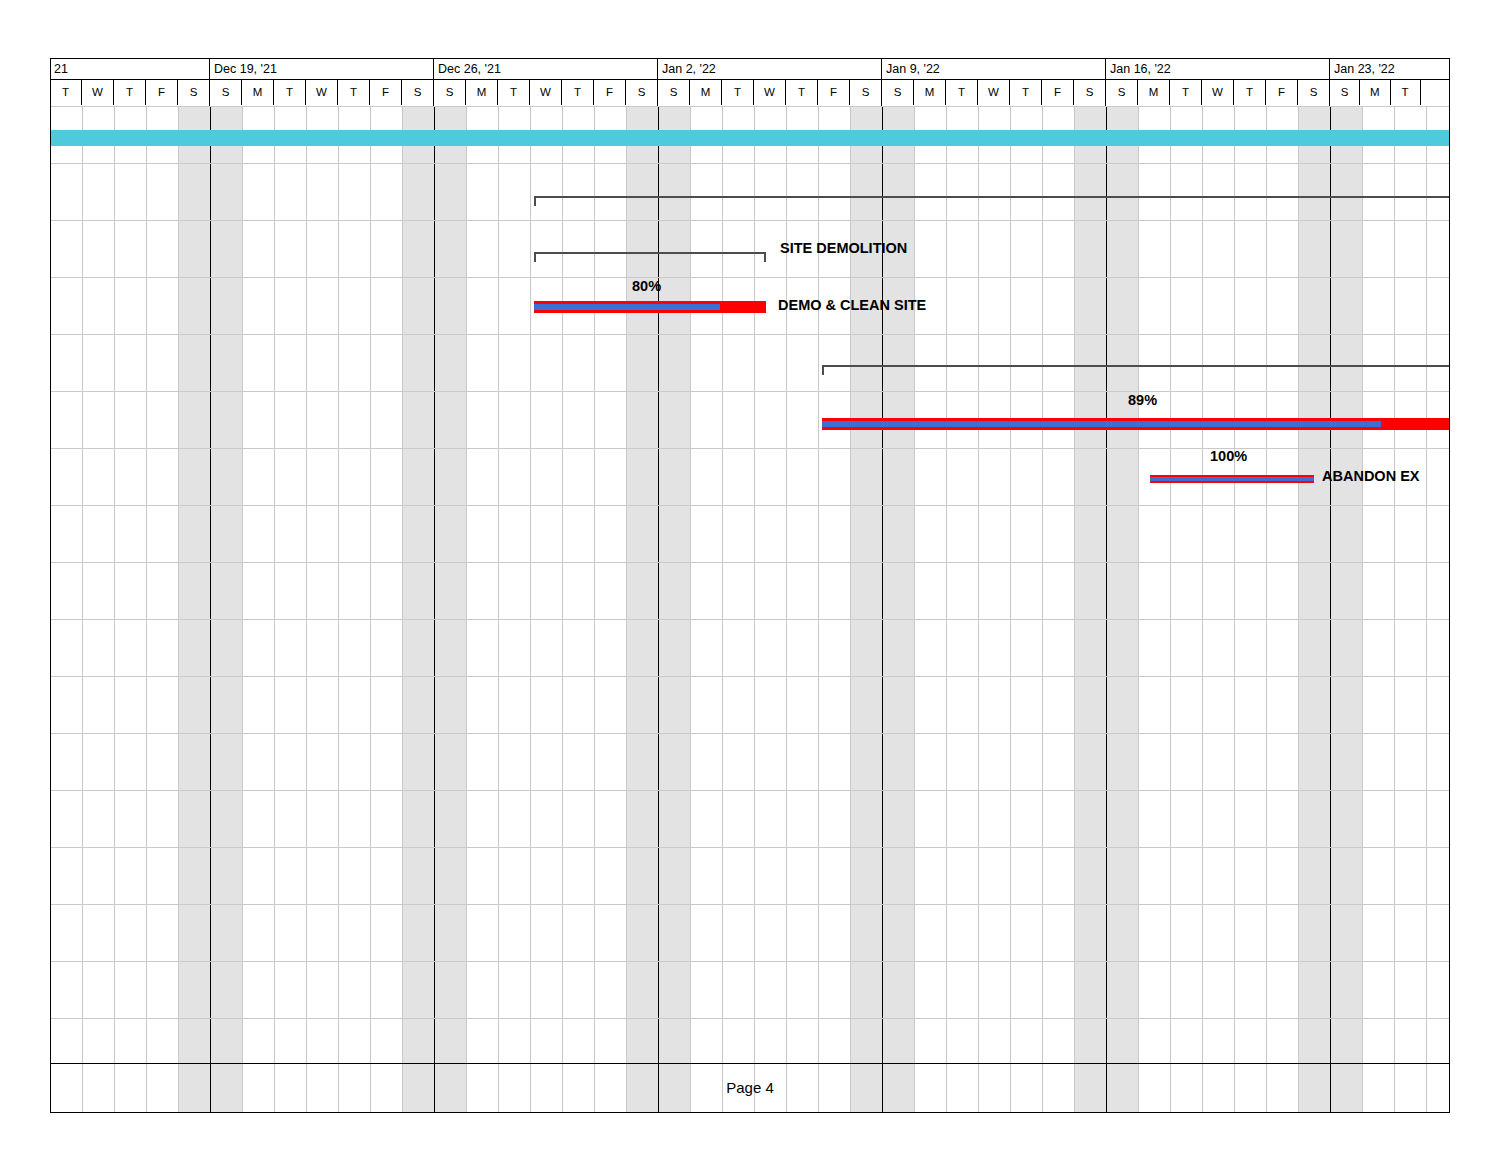21
T
W
T
F
S
Dec 19, '21
S
M
T
W
T
F
S
Dec 26, '21
S
M
T
W
T
F
S
Jan 2, '22
S
M
T
W
T
F
S
Jan 9, '22
S
M
T
W
T
F
S
Jan 16, '22
S
M
T
W
T
F
S
Jan 23, '22
S
M
T
SITE DEMOLITION
80%
DEMO & CLEAN SITE
89%
100%
ABANDON EX
Page 4